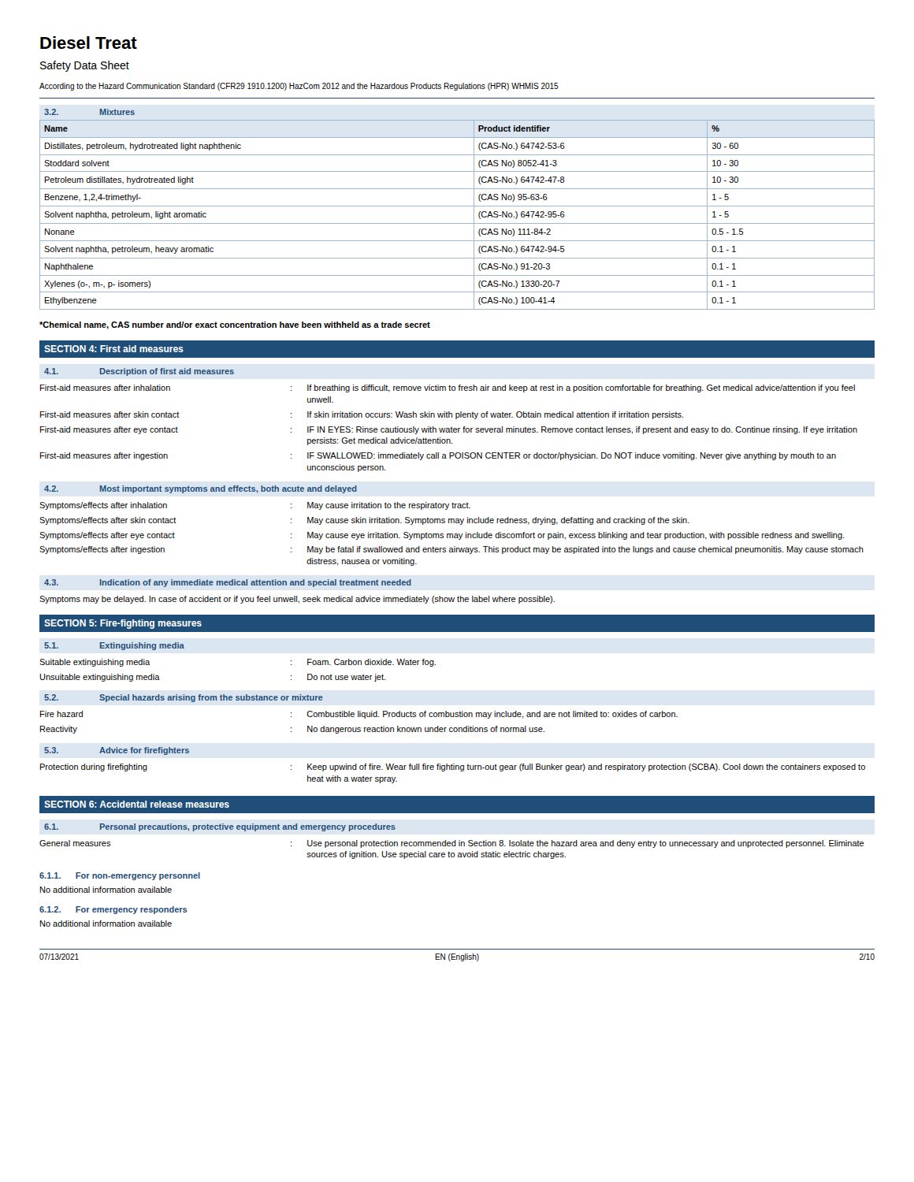Diesel Treat
Safety Data Sheet
According to the Hazard Communication Standard (CFR29 1910.1200) HazCom 2012 and the Hazardous Products Regulations (HPR) WHMIS 2015
3.2. Mixtures
| Name | Product identifier | % |
| --- | --- | --- |
| Distillates, petroleum, hydrotreated light naphthenic | (CAS-No.) 64742-53-6 | 30 - 60 |
| Stoddard solvent | (CAS No) 8052-41-3 | 10 - 30 |
| Petroleum distillates, hydrotreated light | (CAS-No.) 64742-47-8 | 10 - 30 |
| Benzene, 1,2,4-trimethyl- | (CAS No) 95-63-6 | 1 - 5 |
| Solvent naphtha, petroleum, light aromatic | (CAS-No.) 64742-95-6 | 1 - 5 |
| Nonane | (CAS No) 111-84-2 | 0.5 - 1.5 |
| Solvent naphtha, petroleum, heavy aromatic | (CAS-No.) 64742-94-5 | 0.1 - 1 |
| Naphthalene | (CAS-No.) 91-20-3 | 0.1 - 1 |
| Xylenes (o-, m-, p- isomers) | (CAS-No.) 1330-20-7 | 0.1 - 1 |
| Ethylbenzene | (CAS-No.) 100-41-4 | 0.1 - 1 |
*Chemical name, CAS number and/or exact concentration have been withheld as a trade secret
SECTION 4: First aid measures
4.1. Description of first aid measures
| First-aid measures after inhalation | : | If breathing is difficult, remove victim to fresh air and keep at rest in a position comfortable for breathing. Get medical advice/attention if you feel unwell. |
| First-aid measures after skin contact | : | If skin irritation occurs: Wash skin with plenty of water. Obtain medical attention if irritation persists. |
| First-aid measures after eye contact | : | IF IN EYES: Rinse cautiously with water for several minutes. Remove contact lenses, if present and easy to do. Continue rinsing. If eye irritation persists: Get medical advice/attention. |
| First-aid measures after ingestion | : | IF SWALLOWED: immediately call a POISON CENTER or doctor/physician. Do NOT induce vomiting. Never give anything by mouth to an unconscious person. |
4.2. Most important symptoms and effects, both acute and delayed
| Symptoms/effects after inhalation | : | May cause irritation to the respiratory tract. |
| Symptoms/effects after skin contact | : | May cause skin irritation. Symptoms may include redness, drying, defatting and cracking of the skin. |
| Symptoms/effects after eye contact | : | May cause eye irritation. Symptoms may include discomfort or pain, excess blinking and tear production, with possible redness and swelling. |
| Symptoms/effects after ingestion | : | May be fatal if swallowed and enters airways. This product may be aspirated into the lungs and cause chemical pneumonitis. May cause stomach distress, nausea or vomiting. |
4.3. Indication of any immediate medical attention and special treatment needed
Symptoms may be delayed. In case of accident or if you feel unwell, seek medical advice immediately (show the label where possible).
SECTION 5: Fire-fighting measures
5.1. Extinguishing media
| Suitable extinguishing media | : | Foam. Carbon dioxide. Water fog. |
| Unsuitable extinguishing media | : | Do not use water jet. |
5.2. Special hazards arising from the substance or mixture
| Fire hazard | : | Combustible liquid. Products of combustion may include, and are not limited to: oxides of carbon. |
| Reactivity | : | No dangerous reaction known under conditions of normal use. |
5.3. Advice for firefighters
| Protection during firefighting | : | Keep upwind of fire. Wear full fire fighting turn-out gear (full Bunker gear) and respiratory protection (SCBA). Cool down the containers exposed to heat with a water spray. |
SECTION 6: Accidental release measures
6.1. Personal precautions, protective equipment and emergency procedures
| General measures | : | Use personal protection recommended in Section 8. Isolate the hazard area and deny entry to unnecessary and unprotected personnel. Eliminate sources of ignition. Use special care to avoid static electric charges. |
6.1.1. For non-emergency personnel
No additional information available
6.1.2. For emergency responders
No additional information available
07/13/2021
EN (English)
2/10